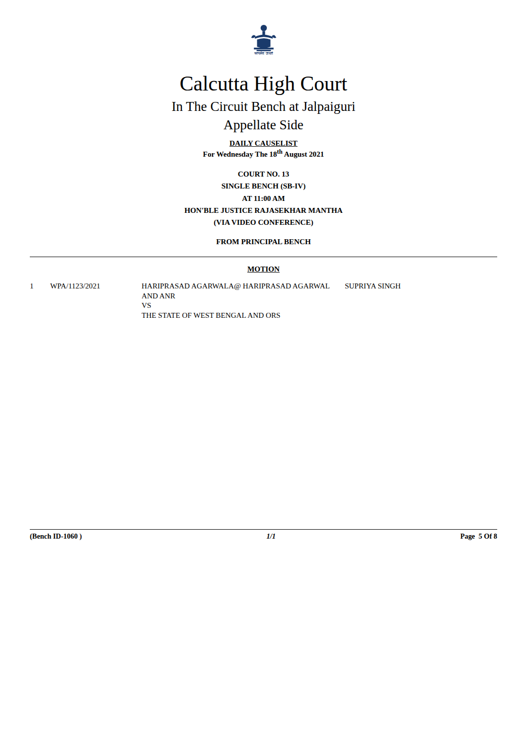सत्यमेव जयते
Calcutta High Court
In The Circuit Bench at Jalpaiguri
Appellate Side
DAILY CAUSELIST
For Wednesday The 18th August 2021
COURT NO. 13
SINGLE BENCH (SB-IV)
AT 11:00 AM
HON'BLE JUSTICE RAJASEKHAR MANTHA
(VIA VIDEO CONFERENCE)
FROM PRINCIPAL BENCH
MOTION
| 1 | WPA/1123/2021 | HARIPRASAD AGARWALA@ HARIPRASAD AGARWAL AND ANR VS THE STATE OF WEST BENGAL AND ORS | SUPRIYA SINGH |
(Bench ID-1060 ) 1/1 Page 5 Of 8